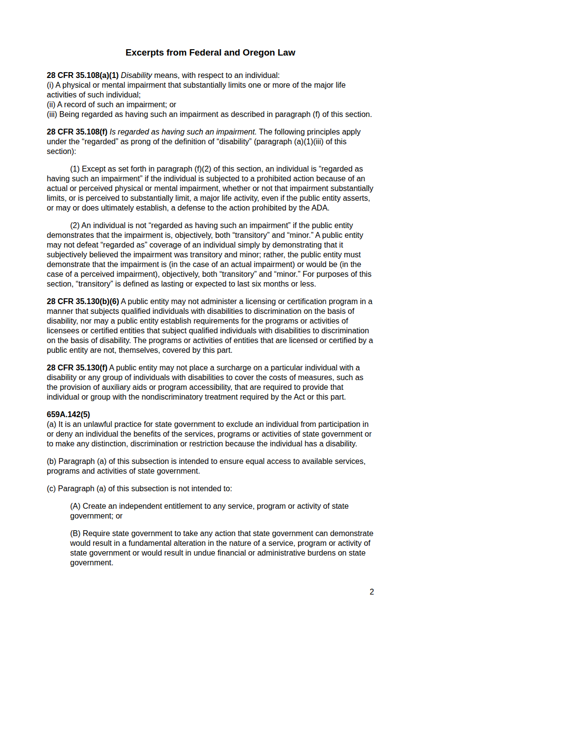Excerpts from Federal and Oregon Law
28 CFR 35.108(a)(1) Disability means, with respect to an individual:
(i) A physical or mental impairment that substantially limits one or more of the major life activities of such individual;
(ii) A record of such an impairment; or
(iii) Being regarded as having such an impairment as described in paragraph (f) of this section.
28 CFR 35.108(f) Is regarded as having such an impairment. The following principles apply under the “regarded” as prong of the definition of “disability” (paragraph (a)(1)(iii) of this section):
(1) Except as set forth in paragraph (f)(2) of this section, an individual is “regarded as having such an impairment” if the individual is subjected to a prohibited action because of an actual or perceived physical or mental impairment, whether or not that impairment substantially limits, or is perceived to substantially limit, a major life activity, even if the public entity asserts, or may or does ultimately establish, a defense to the action prohibited by the ADA.
(2) An individual is not “regarded as having such an impairment” if the public entity demonstrates that the impairment is, objectively, both “transitory” and “minor.” A public entity may not defeat “regarded as” coverage of an individual simply by demonstrating that it subjectively believed the impairment was transitory and minor; rather, the public entity must demonstrate that the impairment is (in the case of an actual impairment) or would be (in the case of a perceived impairment), objectively, both “transitory” and “minor.” For purposes of this section, “transitory” is defined as lasting or expected to last six months or less.
28 CFR 35.130(b)(6) A public entity may not administer a licensing or certification program in a manner that subjects qualified individuals with disabilities to discrimination on the basis of disability, nor may a public entity establish requirements for the programs or activities of licensees or certified entities that subject qualified individuals with disabilities to discrimination on the basis of disability. The programs or activities of entities that are licensed or certified by a public entity are not, themselves, covered by this part.
28 CFR 35.130(f) A public entity may not place a surcharge on a particular individual with a disability or any group of individuals with disabilities to cover the costs of measures, such as the provision of auxiliary aids or program accessibility, that are required to provide that individual or group with the nondiscriminatory treatment required by the Act or this part.
659A.142(5)
(a) It is an unlawful practice for state government to exclude an individual from participation in or deny an individual the benefits of the services, programs or activities of state government or to make any distinction, discrimination or restriction because the individual has a disability.
(b) Paragraph (a) of this subsection is intended to ensure equal access to available services, programs and activities of state government.
(c) Paragraph (a) of this subsection is not intended to:
(A) Create an independent entitlement to any service, program or activity of state government; or
(B) Require state government to take any action that state government can demonstrate would result in a fundamental alteration in the nature of a service, program or activity of state government or would result in undue financial or administrative burdens on state government.
2